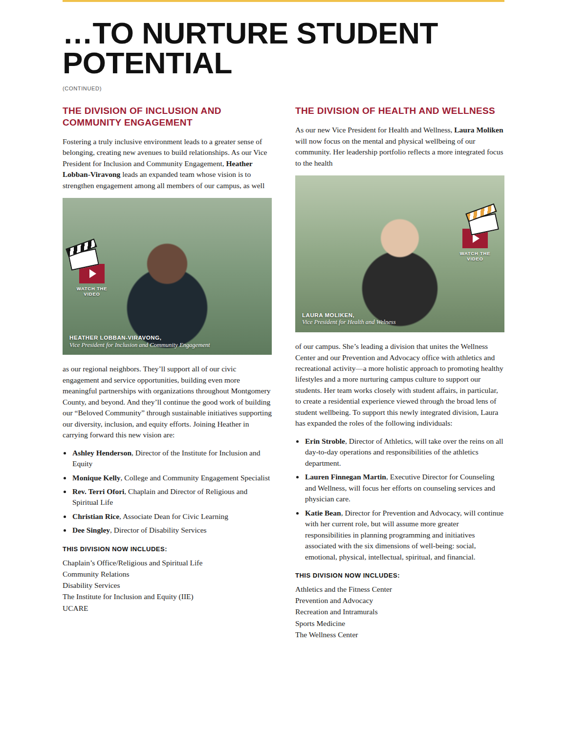…To Nurture Student Potential
(CONTINUED)
The Division of Inclusion and Community Engagement
Fostering a truly inclusive environment leads to a greater sense of belonging, creating new avenues to build relationships. As our Vice President for Inclusion and Community Engagement, Heather Lobban-Viravong leads an expanded team whose vision is to strengthen engagement among all members of our campus, as well
Watch the
Video
Heather Lobban-Viravong, Vice President for Inclusion and Community Engagement
as our regional neighbors. They’ll support all of our civic engagement and service opportunities, building even more meaningful partnerships with organizations throughout Montgomery County, and beyond. And they’ll continue the good work of building our “Beloved Community” through sustainable initiatives supporting our diversity, inclusion, and equity efforts. Joining Heather in carrying forward this new vision are:
Ashley Henderson, Director of the Institute for Inclusion and Equity
Monique Kelly, College and Community Engagement Specialist
Rev. Terri Ofori, Chaplain and Director of Religious and Spiritual Life
Christian Rice, Associate Dean for Civic Learning
Dee Singley, Director of Disability Services
This division now includes:
Chaplain’s Office/Religious and Spiritual Life
Community Relations
Disability Services
The Institute for Inclusion and Equity (IIE)
UCARE
The Division of Health and Wellness
As our new Vice President for Health and Wellness, Laura Moliken will now focus on the mental and physical wellbeing of our community. Her leadership portfolio reflects a more integrated focus to the health
Watch the
Video
Laura Moliken, Vice President for Health and Welness
of our campus. She’s leading a division that unites the Wellness Center and our Prevention and Advocacy office with athletics and recreational activity—a more holistic approach to promoting healthy lifestyles and a more nurturing campus culture to support our students. Her team works closely with student affairs, in particular, to create a residential experience viewed through the broad lens of student wellbeing. To support this newly integrated division, Laura has expanded the roles of the following individuals:
Erin Stroble, Director of Athletics, will take over the reins on all day-to-day operations and responsibilities of the athletics department.
Lauren Finnegan Martin, Executive Director for Counseling and Wellness, will focus her efforts on counseling services and physician care.
Katie Bean, Director for Prevention and Advocacy, will continue with her current role, but will assume more greater responsibilities in planning programming and initiatives associated with the six dimensions of well-being: social, emotional, physical, intellectual, spiritual, and financial.
This division now includes:
Athletics and the Fitness Center
Prevention and Advocacy
Recreation and Intramurals
Sports Medicine
The Wellness Center